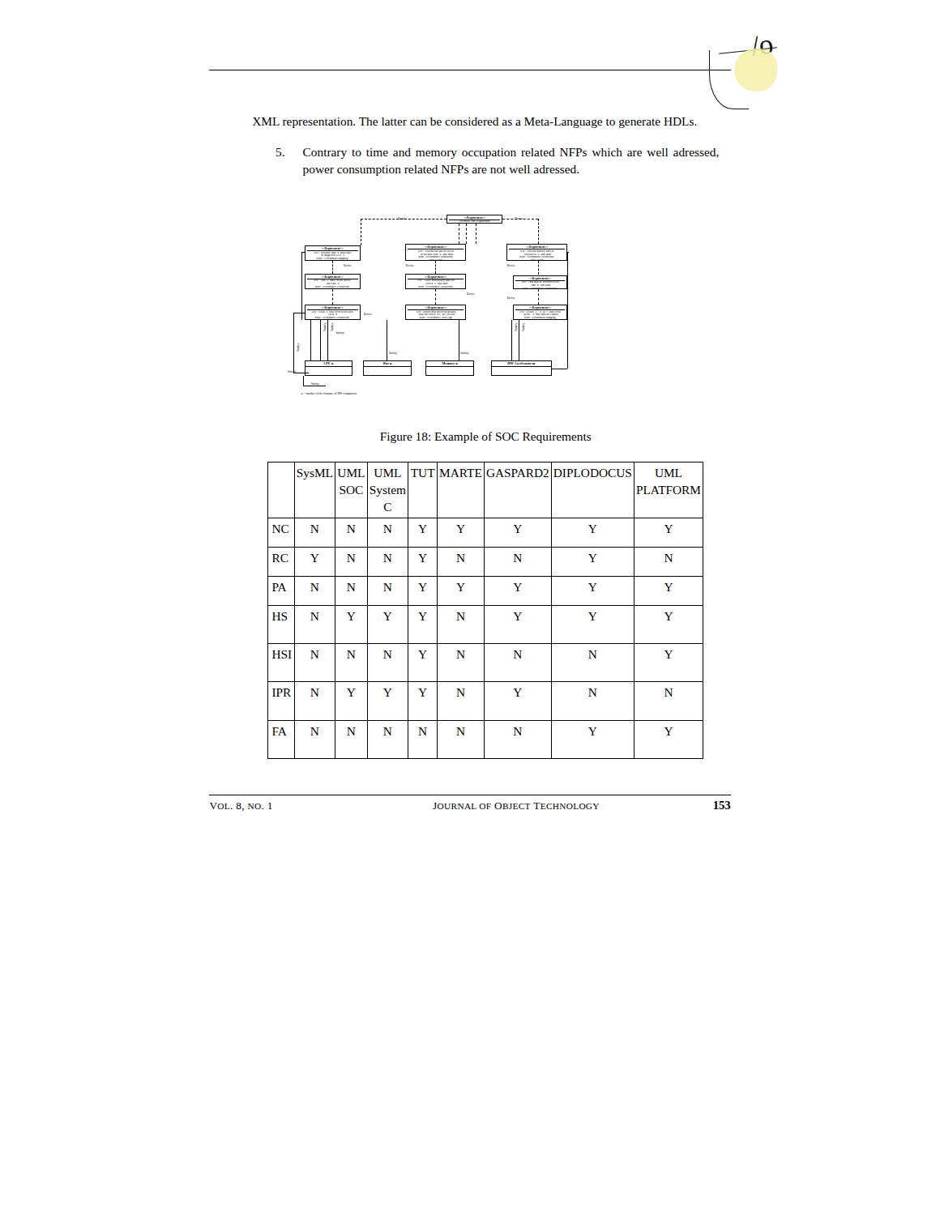/o
XML representation. The latter can be considered as a Meta-Language to generate HDLs.
5. Contrary to time and memory occupation related NFPs which are well adressed, power consumption related NFPs are not well adressed.
<<Requirement>> Execution Time Requirement
Derive
Derive
<<Requirement>> Text = Not more than "n" tasks shall be mapped on CPU "x" Kind = Performance/Mapping Risk = Medium
<<Requirement>> Text = External bus shall be access ed not more than "n" time units Kind = Performance/Architecture Risk = High
<<Requirement>> Text = External memory shall be accessed in "n" time units Kind = Performance/Architecture Risk = High
Derive
Derive
Derive
<<Requirement>> Text = Task "a" shall execute before/ after task "b" Kind = Performance/Architecture Risk = Medium
<<Requirement>> Text = Cache-miss penalty shall not exceed "n" time units Kind = Performance/Architecture Risk = high
<<Requirement>> Text = Task shall be switched in less than "n" time units Kind = Performance/Architecture Risk = High
Derive
Derive
Derive
<<Requirement>> Text = Event "a" shall occur before/after event "b" Kind = Performance/Architecture Risk = high
<<Requirement>> Text = Branch miss-prediction penalty shall not exceed "n%" per 100 Inst Kind = Performance/Archi.App Risk = Medium
<<Requirement>> Text = Events "a", "b" & "c" shall occur before "n" time units are elapsed Kind = Performance/Mapping Risk = Medium
Satisfy
Satisfy
Satisfy
Satisfy
Satisfy
Satisfy
Satisfy
Satisfy
Satisfy
Satisfy
CPU n
Bus n
Memory n
HW Accelerator m
n = number of the instance of HW component
Figure 18: Example of SOC Requirements
| | SysML | UML SOC | UML System C | TUT | MARTE | GASPARD2 | DIPLODOCUS | UML PLATFORM |
| --- | --- | --- | --- | --- | --- | --- | --- | --- |
| NC | N | N | N | Y | Y | Y | Y | Y |
| RC | Y | N | N | Y | N | N | Y | N |
| PA | N | N | N | Y | Y | Y | Y | Y |
| HS | N | Y | Y | Y | N | Y | Y | Y |
| HSI | N | N | N | Y | N | N | N | Y |
| IPR | N | Y | Y | Y | N | Y | N | N |
| FA | N | N | N | N | N | N | Y | Y |
VOL. 8, NO. 1
JOURNAL OF OBJECT TECHNOLOGY
153